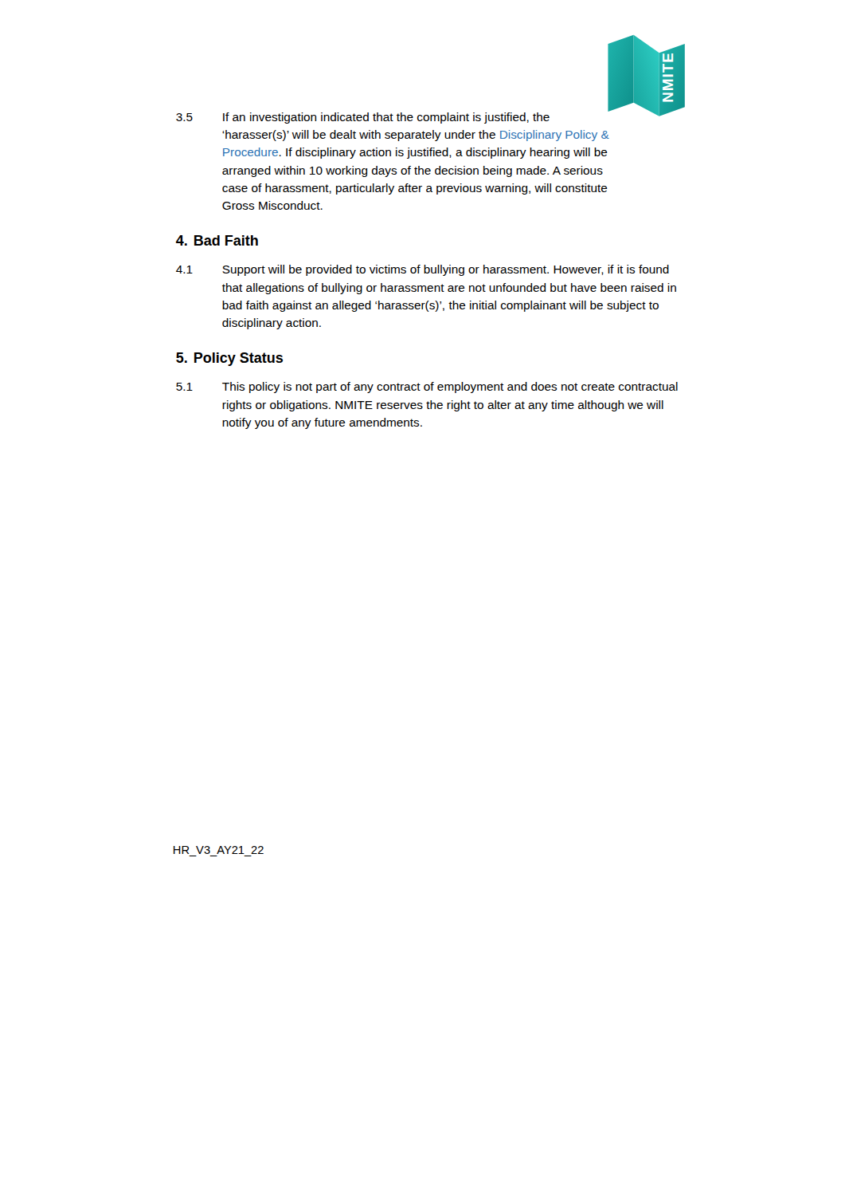NMITE
3.5
If an investigation indicated that the complaint is justified, the ‘harasser(s)’ will be dealt with separately under the Disciplinary Policy & Procedure. If disciplinary action is justified, a disciplinary hearing will be arranged within 10 working days of the decision being made. A serious case of harassment, particularly after a previous warning, will constitute Gross Misconduct.
4. Bad Faith
4.1
Support will be provided to victims of bullying or harassment. However, if it is found that allegations of bullying or harassment are not unfounded but have been raised in bad faith against an alleged ‘harasser(s)’, the initial complainant will be subject to disciplinary action.
5. Policy Status
5.1
This policy is not part of any contract of employment and does not create contractual rights or obligations. NMITE reserves the right to alter at any time although we will notify you of any future amendments.
HR_V3_AY21_22